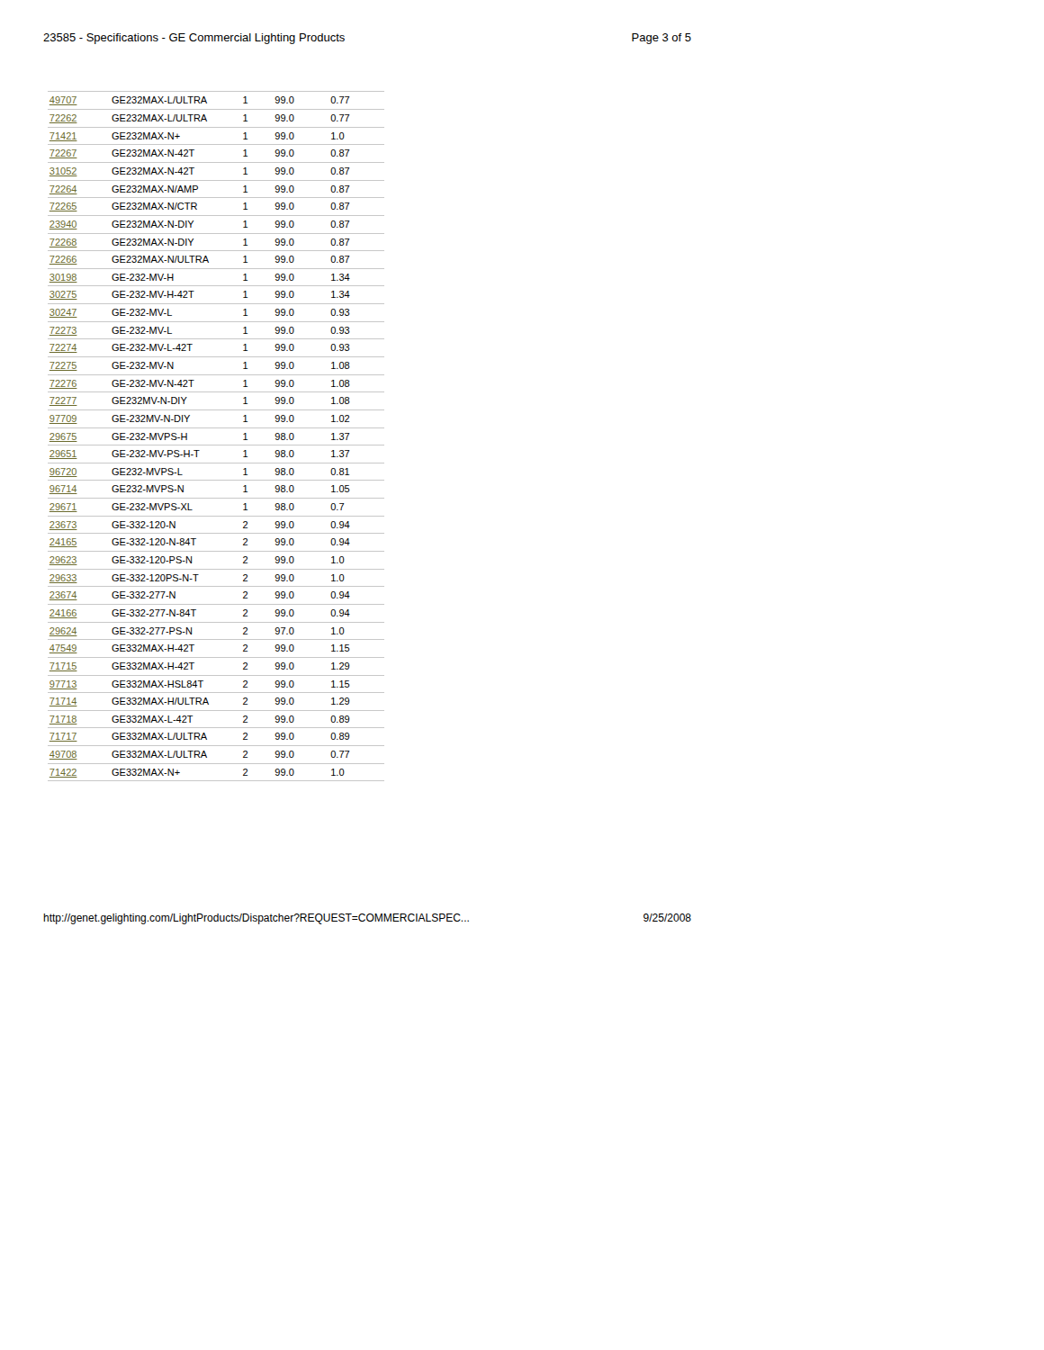23585 - Specifications - GE Commercial Lighting Products
Page 3 of 5
| 49707 | GE232MAX-L/ULTRA | 1 | 99.0 | 0.77 |
| 72262 | GE232MAX-L/ULTRA | 1 | 99.0 | 0.77 |
| 71421 | GE232MAX-N+ | 1 | 99.0 | 1.0 |
| 72267 | GE232MAX-N-42T | 1 | 99.0 | 0.87 |
| 31052 | GE232MAX-N-42T | 1 | 99.0 | 0.87 |
| 72264 | GE232MAX-N/AMP | 1 | 99.0 | 0.87 |
| 72265 | GE232MAX-N/CTR | 1 | 99.0 | 0.87 |
| 23940 | GE232MAX-N-DIY | 1 | 99.0 | 0.87 |
| 72268 | GE232MAX-N-DIY | 1 | 99.0 | 0.87 |
| 72266 | GE232MAX-N/ULTRA | 1 | 99.0 | 0.87 |
| 30198 | GE-232-MV-H | 1 | 99.0 | 1.34 |
| 30275 | GE-232-MV-H-42T | 1 | 99.0 | 1.34 |
| 30247 | GE-232-MV-L | 1 | 99.0 | 0.93 |
| 72273 | GE-232-MV-L | 1 | 99.0 | 0.93 |
| 72274 | GE-232-MV-L-42T | 1 | 99.0 | 0.93 |
| 72275 | GE-232-MV-N | 1 | 99.0 | 1.08 |
| 72276 | GE-232-MV-N-42T | 1 | 99.0 | 1.08 |
| 72277 | GE232MV-N-DIY | 1 | 99.0 | 1.08 |
| 97709 | GE-232MV-N-DIY | 1 | 99.0 | 1.02 |
| 29675 | GE-232-MVPS-H | 1 | 98.0 | 1.37 |
| 29651 | GE-232-MV-PS-H-T | 1 | 98.0 | 1.37 |
| 96720 | GE232-MVPS-L | 1 | 98.0 | 0.81 |
| 96714 | GE232-MVPS-N | 1 | 98.0 | 1.05 |
| 29671 | GE-232-MVPS-XL | 1 | 98.0 | 0.7 |
| 23673 | GE-332-120-N | 2 | 99.0 | 0.94 |
| 24165 | GE-332-120-N-84T | 2 | 99.0 | 0.94 |
| 29623 | GE-332-120-PS-N | 2 | 99.0 | 1.0 |
| 29633 | GE-332-120PS-N-T | 2 | 99.0 | 1.0 |
| 23674 | GE-332-277-N | 2 | 99.0 | 0.94 |
| 24166 | GE-332-277-N-84T | 2 | 99.0 | 0.94 |
| 29624 | GE-332-277-PS-N | 2 | 97.0 | 1.0 |
| 47549 | GE332MAX-H-42T | 2 | 99.0 | 1.15 |
| 71715 | GE332MAX-H-42T | 2 | 99.0 | 1.29 |
| 97713 | GE332MAX-HSL84T | 2 | 99.0 | 1.15 |
| 71714 | GE332MAX-H/ULTRA | 2 | 99.0 | 1.29 |
| 71718 | GE332MAX-L-42T | 2 | 99.0 | 0.89 |
| 71717 | GE332MAX-L/ULTRA | 2 | 99.0 | 0.89 |
| 49708 | GE332MAX-L/ULTRA | 2 | 99.0 | 0.77 |
| 71422 | GE332MAX-N+ | 2 | 99.0 | 1.0 |
http://genet.gelighting.com/LightProducts/Dispatcher?REQUEST=COMMERCIALSPEC...
9/25/2008